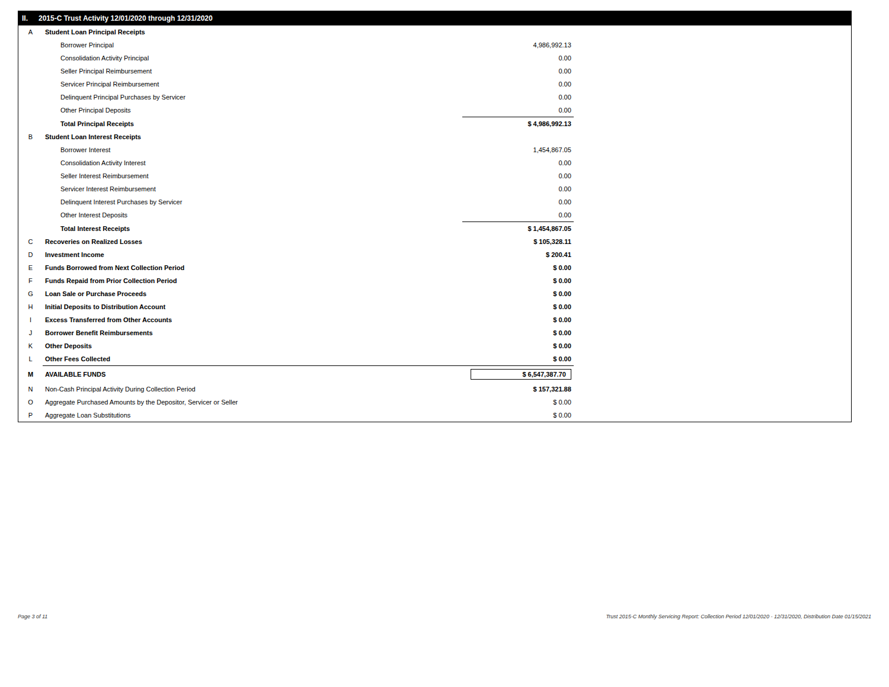II. 2015-C Trust Activity 12/01/2020 through 12/31/2020
| A | Student Loan Principal Receipts | | |
| | Borrower Principal | 4,986,992.13 | |
| | Consolidation Activity Principal | 0.00 | |
| | Seller Principal Reimbursement | 0.00 | |
| | Servicer Principal Reimbursement | 0.00 | |
| | Delinquent Principal Purchases by Servicer | 0.00 | |
| | Other Principal Deposits | 0.00 | |
| | Total Principal Receipts | $ 4,986,992.13 | |
| B | Student Loan Interest Receipts | | |
| | Borrower Interest | 1,454,867.05 | |
| | Consolidation Activity Interest | 0.00 | |
| | Seller Interest Reimbursement | 0.00 | |
| | Servicer Interest Reimbursement | 0.00 | |
| | Delinquent Interest Purchases by Servicer | 0.00 | |
| | Other Interest Deposits | 0.00 | |
| | Total Interest Receipts | $ 1,454,867.05 | |
| C | Recoveries on Realized Losses | $ 105,328.11 | |
| D | Investment Income | $ 200.41 | |
| E | Funds Borrowed from Next Collection Period | $ 0.00 | |
| F | Funds Repaid from Prior Collection Period | $ 0.00 | |
| G | Loan Sale or Purchase Proceeds | $ 0.00 | |
| H | Initial Deposits to Distribution Account | $ 0.00 | |
| I | Excess Transferred from Other Accounts | $ 0.00 | |
| J | Borrower Benefit Reimbursements | $ 0.00 | |
| K | Other Deposits | $ 0.00 | |
| L | Other Fees Collected | $ 0.00 | |
| M | AVAILABLE FUNDS | $ 6,547,387.70 | |
| N | Non-Cash Principal Activity During Collection Period | $ 157,321.88 | |
| O | Aggregate Purchased Amounts by the Depositor, Servicer or Seller | $ 0.00 | |
| P | Aggregate Loan Substitutions | $ 0.00 | |
Page 3 of 11
Trust 2015-C Monthly Servicing Report: Collection Period 12/01/2020 - 12/31/2020, Distribution Date 01/15/2021